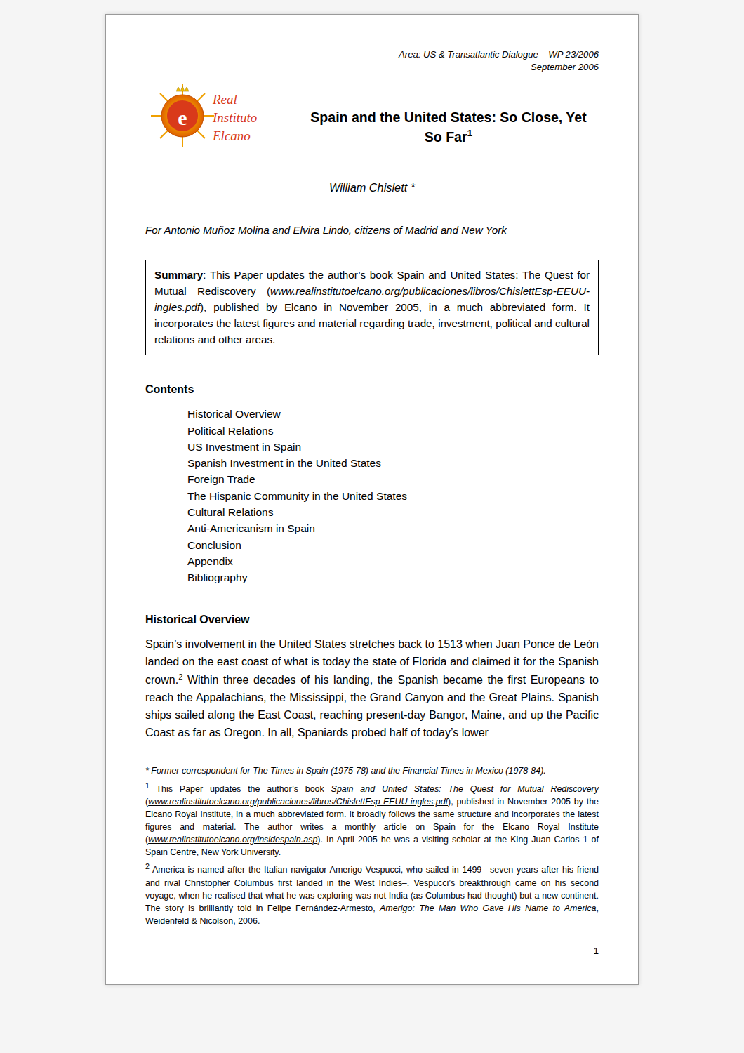Area: US & Transatlantic Dialogue – WP 23/2006
September 2006
e Real Instituto Elcano
Spain and the United States: So Close, Yet
So Far1
William Chislett *
For Antonio Muñoz Molina and Elvira Lindo, citizens of Madrid and New York
Summary: This Paper updates the author’s book Spain and United States: The Quest for Mutual Rediscovery (www.realinstitutoelcano.org/publicaciones/libros/ChislettEsp-EEUU-ingles.pdf), published by Elcano in November 2005, in a much abbreviated form. It incorporates the latest figures and material regarding trade, investment, political and cultural relations and other areas.
Contents
Historical Overview
Political Relations
US Investment in Spain
Spanish Investment in the United States
Foreign Trade
The Hispanic Community in the United States
Cultural Relations
Anti-Americanism in Spain
Conclusion
Appendix
Bibliography
Historical Overview
Spain’s involvement in the United States stretches back to 1513 when Juan Ponce de León landed on the east coast of what is today the state of Florida and claimed it for the Spanish crown.2 Within three decades of his landing, the Spanish became the first Europeans to reach the Appalachians, the Mississippi, the Grand Canyon and the Great Plains. Spanish ships sailed along the East Coast, reaching present-day Bangor, Maine, and up the Pacific Coast as far as Oregon. In all, Spaniards probed half of today’s lower
* Former correspondent for The Times in Spain (1975-78) and the Financial Times in Mexico (1978-84).
1 This Paper updates the author’s book Spain and United States: The Quest for Mutual Rediscovery (www.realinstitutoelcano.org/publicaciones/libros/ChislettEsp-EEUU-ingles.pdf), published in November 2005 by the Elcano Royal Institute, in a much abbreviated form. It broadly follows the same structure and incorporates the latest figures and material. The author writes a monthly article on Spain for the Elcano Royal Institute (www.realinstitutoelcano.org/insidespain.asp). In April 2005 he was a visiting scholar at the King Juan Carlos 1 of Spain Centre, New York University.
2 America is named after the Italian navigator Amerigo Vespucci, who sailed in 1499 –seven years after his friend and rival Christopher Columbus first landed in the West Indies–. Vespucci’s breakthrough came on his second voyage, when he realised that what he was exploring was not India (as Columbus had thought) but a new continent. The story is brilliantly told in Felipe Fernández-Armesto, Amerigo: The Man Who Gave His Name to America, Weidenfeld & Nicolson, 2006.
1